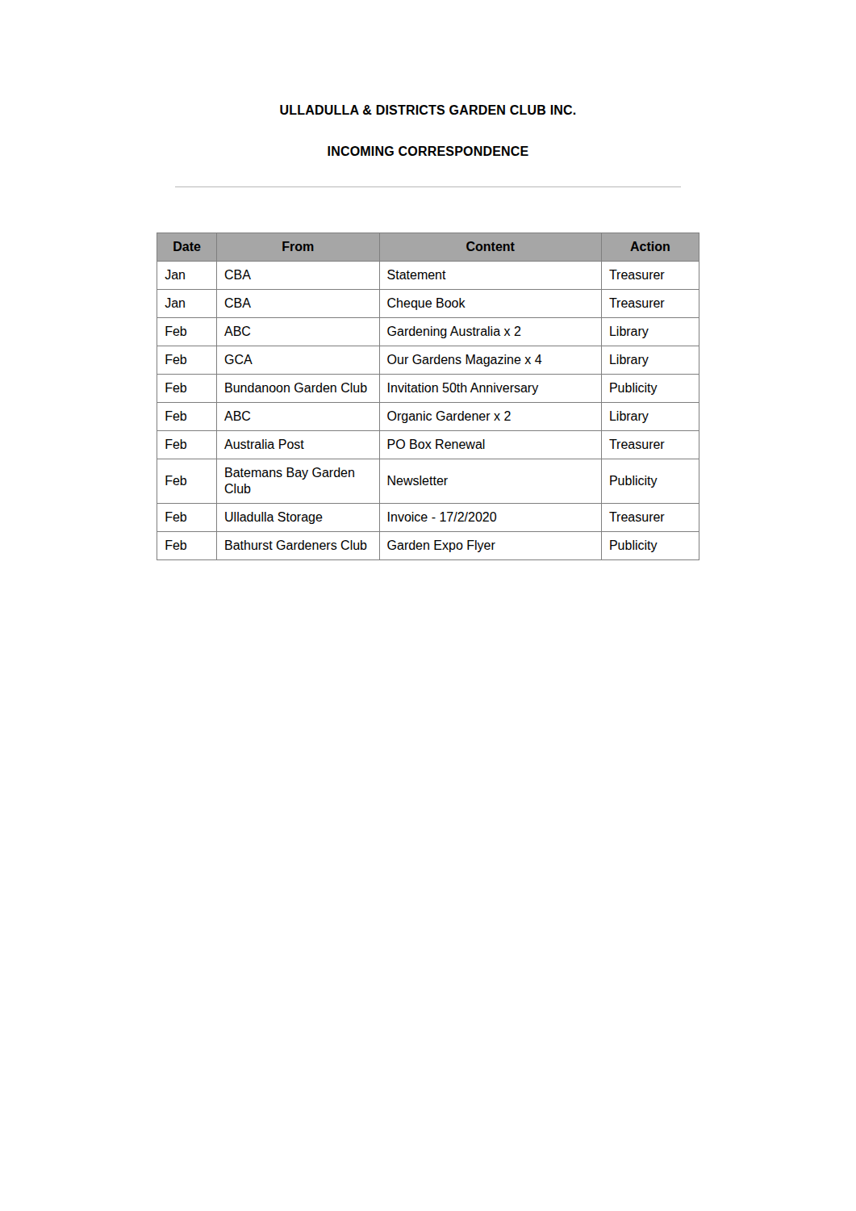ULLADULLA & DISTRICTS GARDEN CLUB INC.
INCOMING CORRESPONDENCE
| Date | From | Content | Action |
| --- | --- | --- | --- |
| Jan | CBA | Statement | Treasurer |
| Jan | CBA | Cheque Book | Treasurer |
| Feb | ABC | Gardening Australia x 2 | Library |
| Feb | GCA | Our Gardens Magazine x 4 | Library |
| Feb | Bundanoon Garden Club | Invitation 50th Anniversary | Publicity |
| Feb | ABC | Organic Gardener x 2 | Library |
| Feb | Australia Post | PO Box Renewal | Treasurer |
| Feb | Batemans Bay Garden Club | Newsletter | Publicity |
| Feb | Ulladulla Storage | Invoice - 17/2/2020 | Treasurer |
| Feb | Bathurst Gardeners Club | Garden Expo Flyer | Publicity |